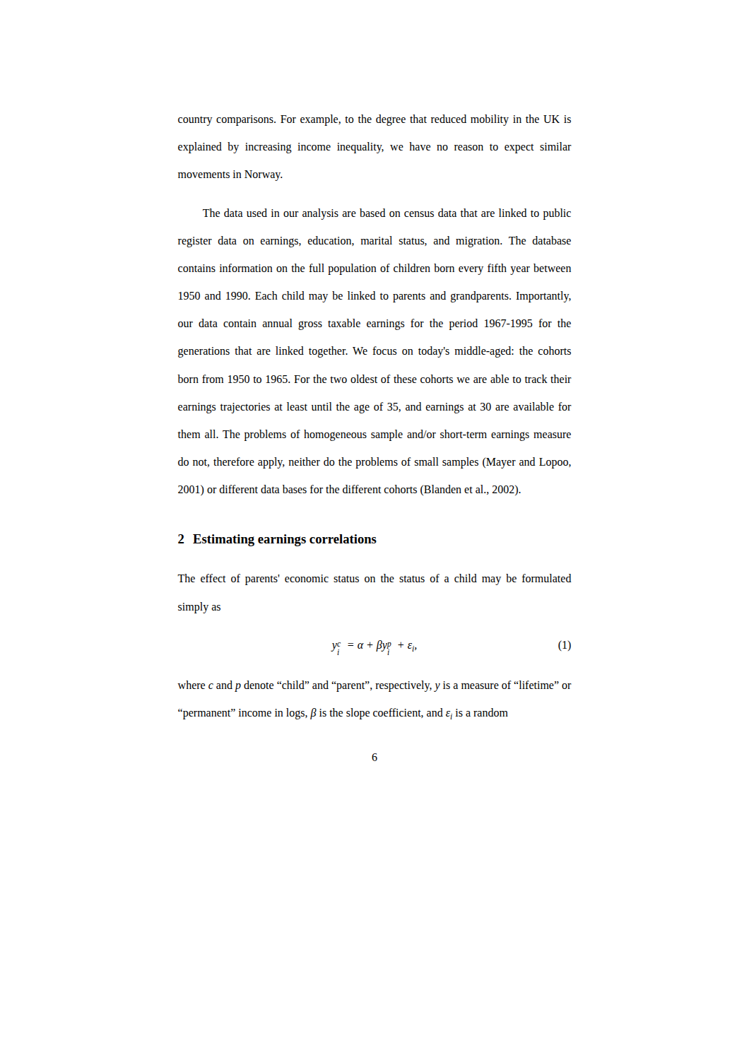country comparisons. For example, to the degree that reduced mobility in the UK is explained by increasing income inequality, we have no reason to expect similar movements in Norway.
The data used in our analysis are based on census data that are linked to public register data on earnings, education, marital status, and migration. The database contains information on the full population of children born every fifth year between 1950 and 1990. Each child may be linked to parents and grandparents. Importantly, our data contain annual gross taxable earnings for the period 1967-1995 for the generations that are linked together. We focus on today's middle-aged: the cohorts born from 1950 to 1965. For the two oldest of these cohorts we are able to track their earnings trajectories at least until the age of 35, and earnings at 30 are available for them all. The problems of homogeneous sample and/or short-term earnings measure do not, therefore apply, neither do the problems of small samples (Mayer and Lopoo, 2001) or different data bases for the different cohorts (Blanden et al., 2002).
2 Estimating earnings correlations
The effect of parents' economic status on the status of a child may be formulated simply as
yci = α + βypi + εi, (1)
where c and p denote “child” and “parent”, respectively, y is a measure of “lifetime” or “permanent” income in logs, β is the slope coefficient, and εi is a random
6